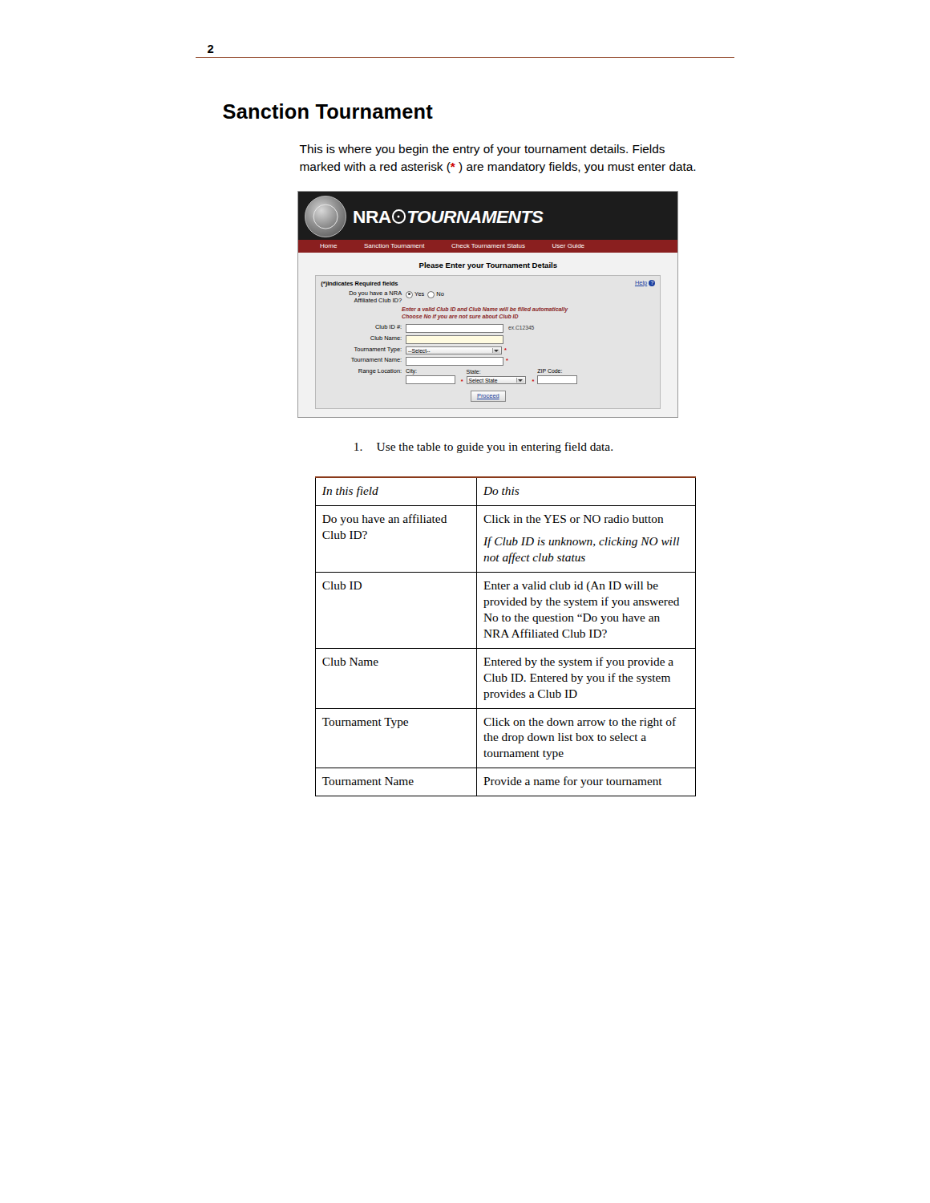2
Sanction Tournament
This is where you begin the entry of your tournament details. Fields marked with a red asterisk (* ) are mandatory fields, you must enter data.
NRA TOURNAMENTS
Home Sanction Tournament Check Tournament Status User Guide
Please Enter your Tournament Details
Help?
(*)Indicates Required fields
Do you have a NRA
Affiliated Club ID?
Yes No
Enter a valid Club ID and Club Name will be filled automatically
Choose No if you are not sure about Club ID
Club ID #:
ex.C12345
Club Name:
Tournament Type:
--Select--*
Tournament Name:
*
Range Location:
City:
*
State: Select State
*
ZIP Code:
Proceed
1. Use the table to guide you in entering field data.
| In this field | Do this |
| --- | --- |
| Do you have an affiliated Club ID? | Click in the YES or NO radio button If Club ID is unknown, clicking NO will not affect club status |
| Club ID | Enter a valid club id (An ID will be provided by the system if you answered No to the question “Do you have an NRA Affiliated Club ID? |
| Club Name | Entered by the system if you provide a Club ID. Entered by you if the system provides a Club ID |
| Tournament Type | Click on the down arrow to the right of the drop down list box to select a tournament type |
| Tournament Name | Provide a name for your tournament |